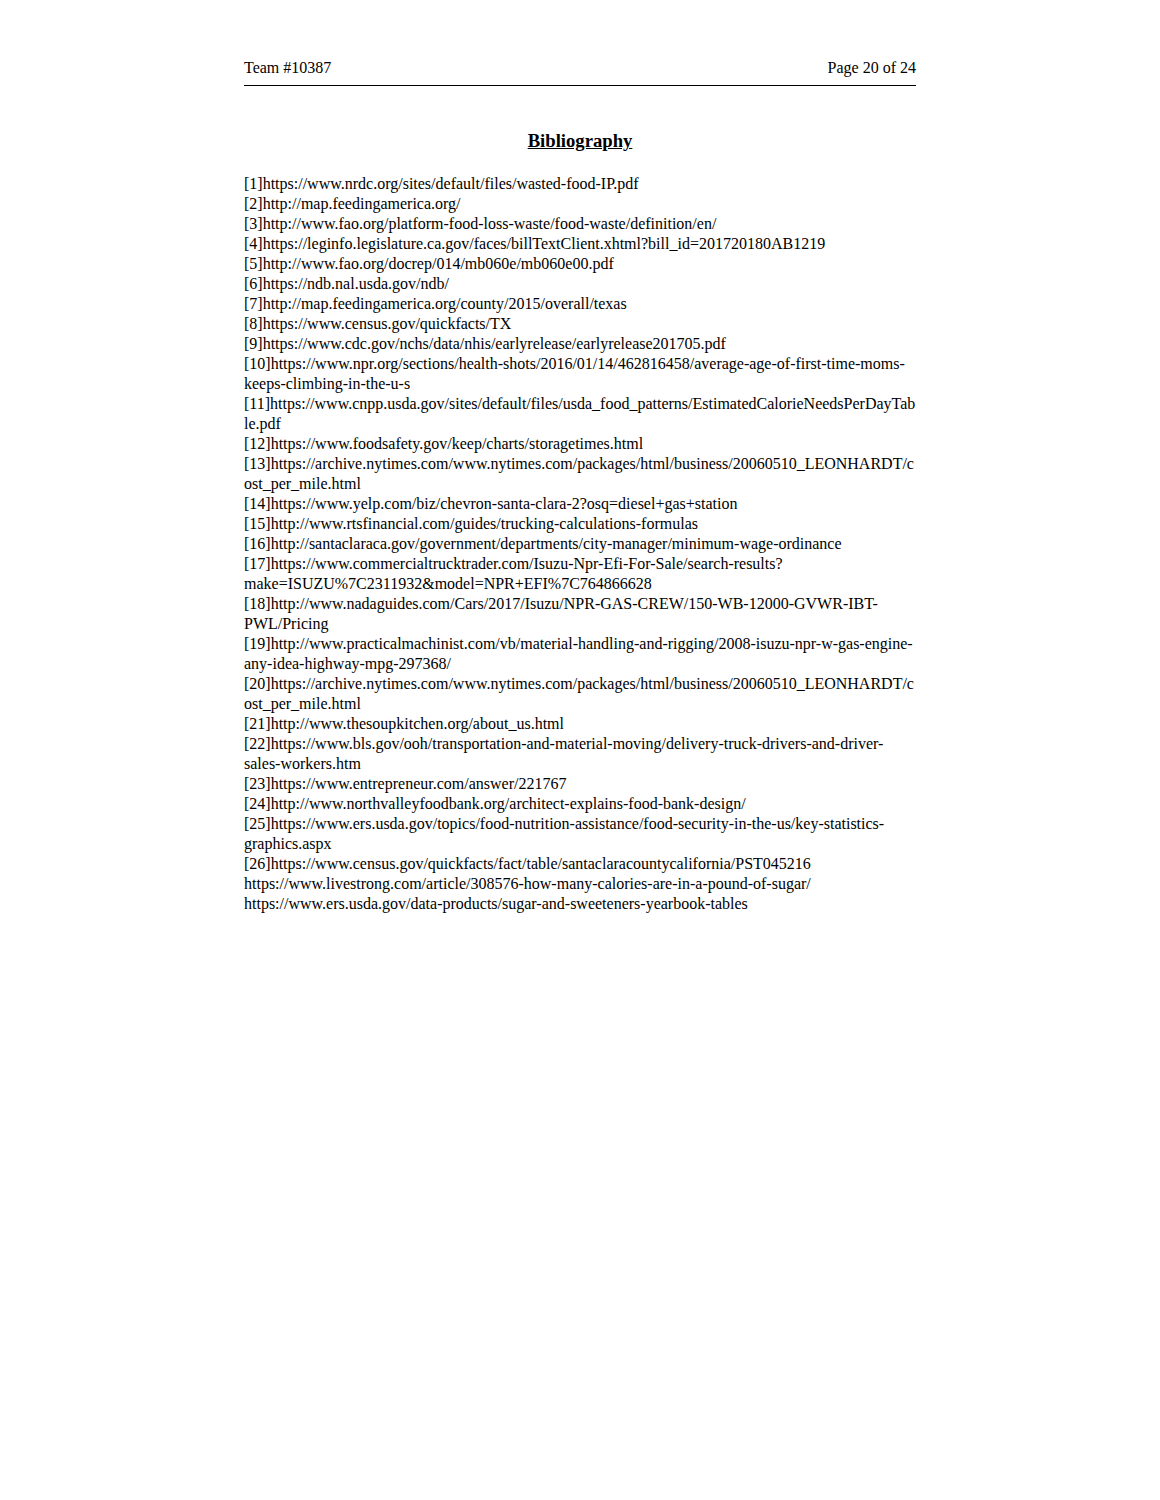Team #10387
Page 20 of 24
Bibliography
[1]https://www.nrdc.org/sites/default/files/wasted-food-IP.pdf
[2]http://map.feedingamerica.org/
[3]http://www.fao.org/platform-food-loss-waste/food-waste/definition/en/
[4]https://leginfo.legislature.ca.gov/faces/billTextClient.xhtml?bill_id=201720180AB1219
[5]http://www.fao.org/docrep/014/mb060e/mb060e00.pdf
[6]https://ndb.nal.usda.gov/ndb/
[7]http://map.feedingamerica.org/county/2015/overall/texas
[8]https://www.census.gov/quickfacts/TX
[9]https://www.cdc.gov/nchs/data/nhis/earlyrelease/earlyrelease201705.pdf
[10]https://www.npr.org/sections/health-shots/2016/01/14/462816458/average-age-of-first-time-moms-keeps-climbing-in-the-u-s
[11]https://www.cnpp.usda.gov/sites/default/files/usda_food_patterns/EstimatedCalorieNeedsPerDayTable.pdf
[12]https://www.foodsafety.gov/keep/charts/storagetimes.html
[13]https://archive.nytimes.com/www.nytimes.com/packages/html/business/20060510_LEONHARDT/cost_per_mile.html
[14]https://www.yelp.com/biz/chevron-santa-clara-2?osq=diesel+gas+station
[15]http://www.rtsfinancial.com/guides/trucking-calculations-formulas
[16]http://santaclaraca.gov/government/departments/city-manager/minimum-wage-ordinance
[17]https://www.commercialtrucktrader.com/Isuzu-Npr-Efi-For-Sale/search-results?make=ISUZU%7C2311932&model=NPR+EFI%7C764866628
[18]http://www.nadaguides.com/Cars/2017/Isuzu/NPR-GAS-CREW/150-WB-12000-GVWR-IBT-PWL/Pricing
[19]http://www.practicalmachinist.com/vb/material-handling-and-rigging/2008-isuzu-npr-w-gas-engine-any-idea-highway-mpg-297368/
[20]https://archive.nytimes.com/www.nytimes.com/packages/html/business/20060510_LEONHARDT/cost_per_mile.html
[21]http://www.thesoupkitchen.org/about_us.html
[22]https://www.bls.gov/ooh/transportation-and-material-moving/delivery-truck-drivers-and-driver-sales-workers.htm
[23]https://www.entrepreneur.com/answer/221767
[24]http://www.northvalleyfoodbank.org/architect-explains-food-bank-design/
[25]https://www.ers.usda.gov/topics/food-nutrition-assistance/food-security-in-the-us/key-statistics-graphics.aspx
[26]https://www.census.gov/quickfacts/fact/table/santaclaracountycalifornia/PST045216
https://www.livestrong.com/article/308576-how-many-calories-are-in-a-pound-of-sugar/
https://www.ers.usda.gov/data-products/sugar-and-sweeteners-yearbook-tables